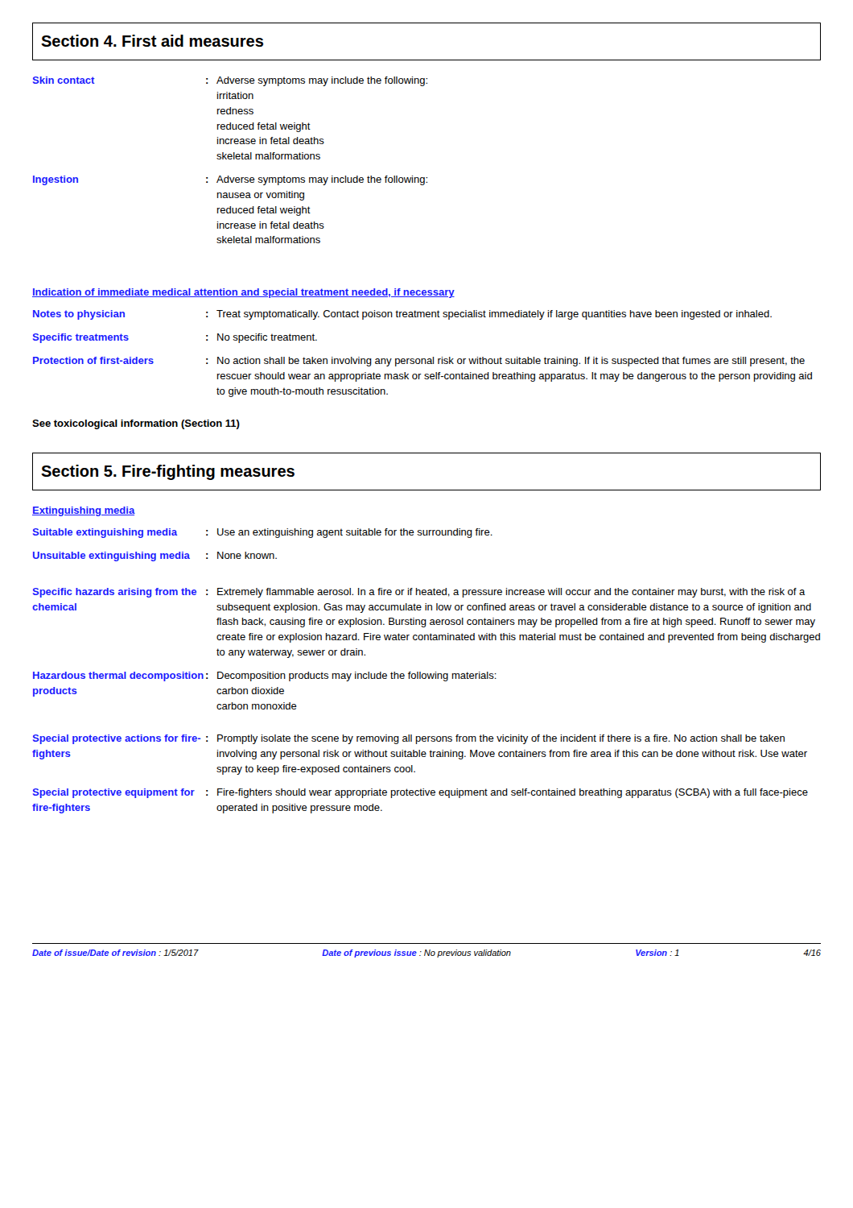Section 4. First aid measures
| Skin contact | : | Adverse symptoms may include the following: irritation redness reduced fetal weight increase in fetal deaths skeletal malformations |
| Ingestion | : | Adverse symptoms may include the following: nausea or vomiting reduced fetal weight increase in fetal deaths skeletal malformations |
Indication of immediate medical attention and special treatment needed, if necessary
| Notes to physician | : | Treat symptomatically. Contact poison treatment specialist immediately if large quantities have been ingested or inhaled. |
| Specific treatments | : | No specific treatment. |
| Protection of first-aiders | : | No action shall be taken involving any personal risk or without suitable training. If it is suspected that fumes are still present, the rescuer should wear an appropriate mask or self-contained breathing apparatus. It may be dangerous to the person providing aid to give mouth-to-mouth resuscitation. |
See toxicological information (Section 11)
Section 5. Fire-fighting measures
Extinguishing media
| Suitable extinguishing media | : | Use an extinguishing agent suitable for the surrounding fire. |
| Unsuitable extinguishing media | : | None known. |
| Specific hazards arising from the chemical | : | Extremely flammable aerosol. In a fire or if heated, a pressure increase will occur and the container may burst, with the risk of a subsequent explosion. Gas may accumulate in low or confined areas or travel a considerable distance to a source of ignition and flash back, causing fire or explosion. Bursting aerosol containers may be propelled from a fire at high speed. Runoff to sewer may create fire or explosion hazard. Fire water contaminated with this material must be contained and prevented from being discharged to any waterway, sewer or drain. |
| Hazardous thermal decomposition products | : | Decomposition products may include the following materials: carbon dioxide carbon monoxide |
| Special protective actions for fire-fighters | : | Promptly isolate the scene by removing all persons from the vicinity of the incident if there is a fire. No action shall be taken involving any personal risk or without suitable training. Move containers from fire area if this can be done without risk. Use water spray to keep fire-exposed containers cool. |
| Special protective equipment for fire-fighters | : | Fire-fighters should wear appropriate protective equipment and self-contained breathing apparatus (SCBA) with a full face-piece operated in positive pressure mode. |
Date of issue/Date of revision : 1/5/2017 Date of previous issue : No previous validation Version : 1 4/16